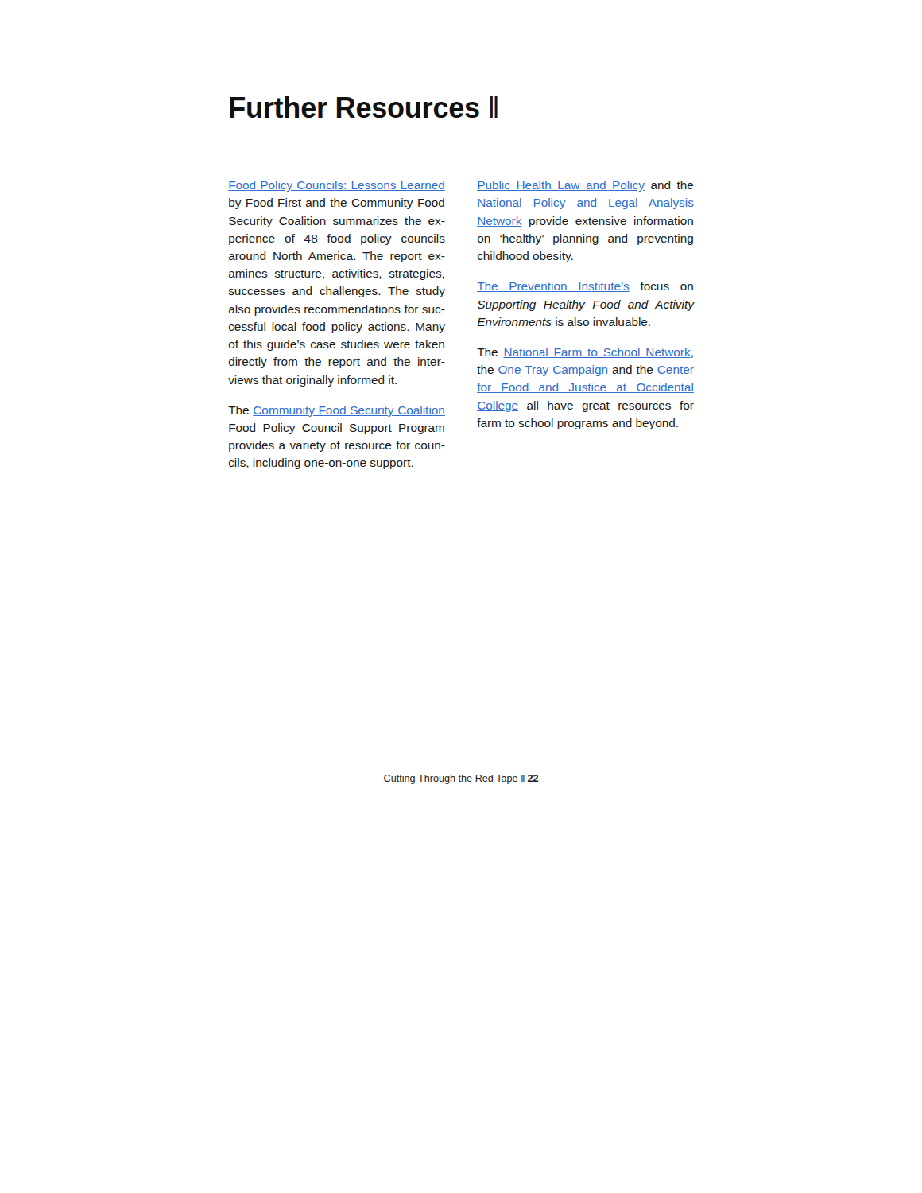Further Resources ‖
Food Policy Councils: Lessons Learned by Food First and the Community Food Security Coalition summarizes the experience of 48 food policy councils around North America. The report examines structure, activities, strategies, successes and challenges. The study also provides recommendations for successful local food policy actions. Many of this guide’s case studies were taken directly from the report and the interviews that originally informed it.
The Community Food Security Coalition Food Policy Council Support Program provides a variety of resource for councils, including one-on-one support.
Public Health Law and Policy and the National Policy and Legal Analysis Network provide extensive information on ‘healthy’ planning and preventing childhood obesity.
The Prevention Institute’s focus on Supporting Healthy Food and Activity Environments is also invaluable.
The National Farm to School Network, the One Tray Campaign and the Center for Food and Justice at Occidental College all have great resources for farm to school programs and beyond.
Cutting Through the Red Tape ‖ 22